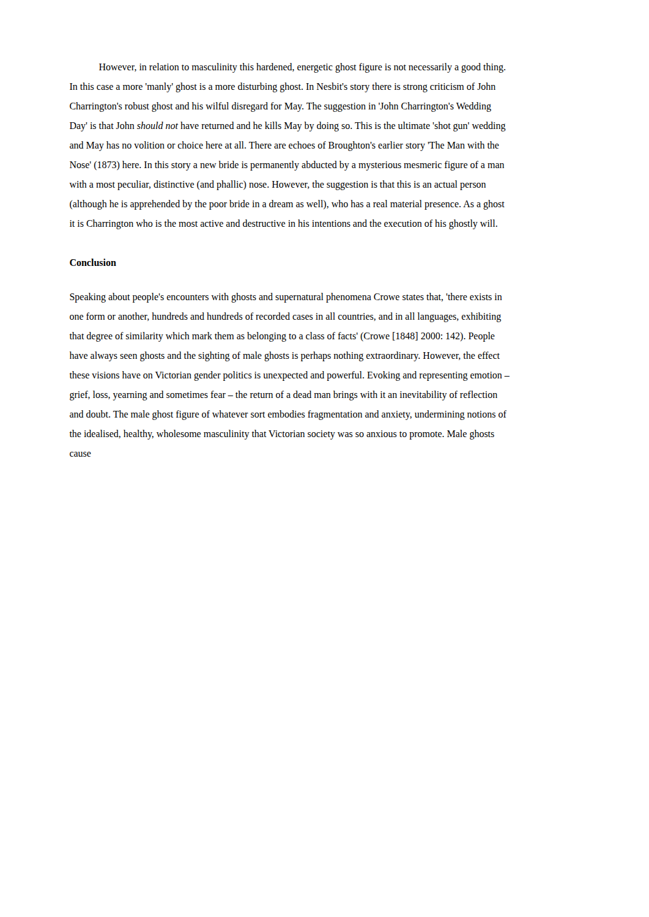However, in relation to masculinity this hardened, energetic ghost figure is not necessarily a good thing. In this case a more 'manly' ghost is a more disturbing ghost. In Nesbit's story there is strong criticism of John Charrington's robust ghost and his wilful disregard for May. The suggestion in 'John Charrington's Wedding Day' is that John should not have returned and he kills May by doing so. This is the ultimate 'shot gun' wedding and May has no volition or choice here at all. There are echoes of Broughton's earlier story 'The Man with the Nose' (1873) here. In this story a new bride is permanently abducted by a mysterious mesmeric figure of a man with a most peculiar, distinctive (and phallic) nose. However, the suggestion is that this is an actual person (although he is apprehended by the poor bride in a dream as well), who has a real material presence. As a ghost it is Charrington who is the most active and destructive in his intentions and the execution of his ghostly will.
Conclusion
Speaking about people's encounters with ghosts and supernatural phenomena Crowe states that, 'there exists in one form or another, hundreds and hundreds of recorded cases in all countries, and in all languages, exhibiting that degree of similarity which mark them as belonging to a class of facts' (Crowe [1848] 2000: 142). People have always seen ghosts and the sighting of male ghosts is perhaps nothing extraordinary. However, the effect these visions have on Victorian gender politics is unexpected and powerful. Evoking and representing emotion – grief, loss, yearning and sometimes fear – the return of a dead man brings with it an inevitability of reflection and doubt. The male ghost figure of whatever sort embodies fragmentation and anxiety, undermining notions of the idealised, healthy, wholesome masculinity that Victorian society was so anxious to promote. Male ghosts cause